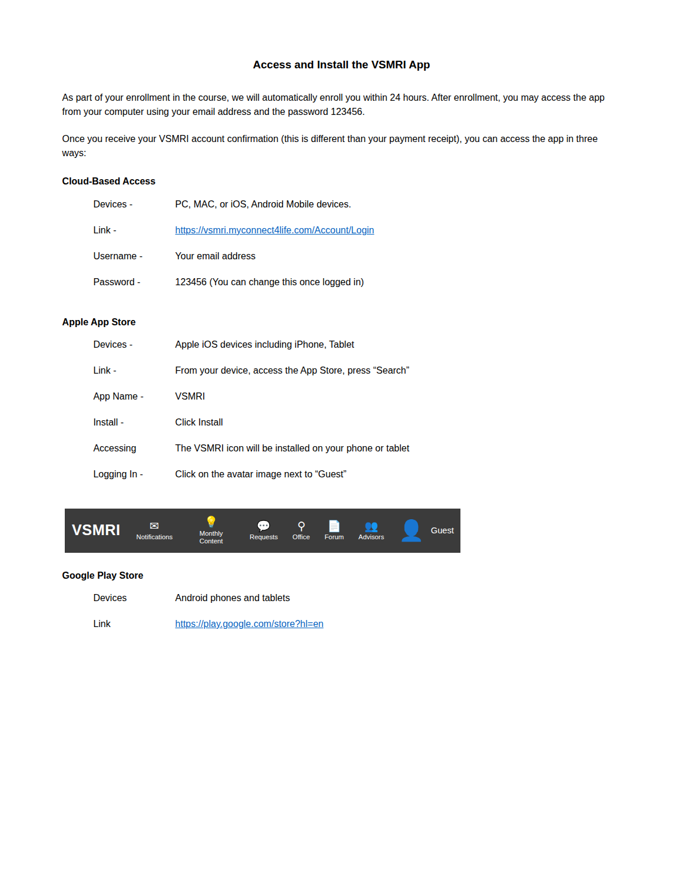Access and Install the VSMRI App
As part of your enrollment in the course, we will automatically enroll you within 24 hours. After enrollment, you may access the app from your computer using your email address and the password 123456.
Once you receive your VSMRI account confirmation (this is different than your payment receipt), you can access the app in three ways:
Cloud-Based Access
| Devices - | PC, MAC, or iOS, Android Mobile devices. |
| Link - | https://vsmri.myconnect4life.com/Account/Login |
| Username - | Your email address |
| Password - | 123456 (You can change this once logged in) |
Apple App Store
| Devices - | Apple iOS devices including iPhone, Tablet |
| Link - | From your device, access the App Store, press “Search” |
| App Name - | VSMRI |
| Install - | Click Install |
| Accessing | The VSMRI icon will be installed on your phone or tablet |
| Logging In - | Click on the avatar image next to “Guest” |
VSMRI ✉Notifications 💡Monthly Content 💬Requests ⚲Office 📄Forum 👥Advisors 👤Guest
Google Play Store
| Devices | Android phones and tablets |
| Link | https://play.google.com/store?hl=en |